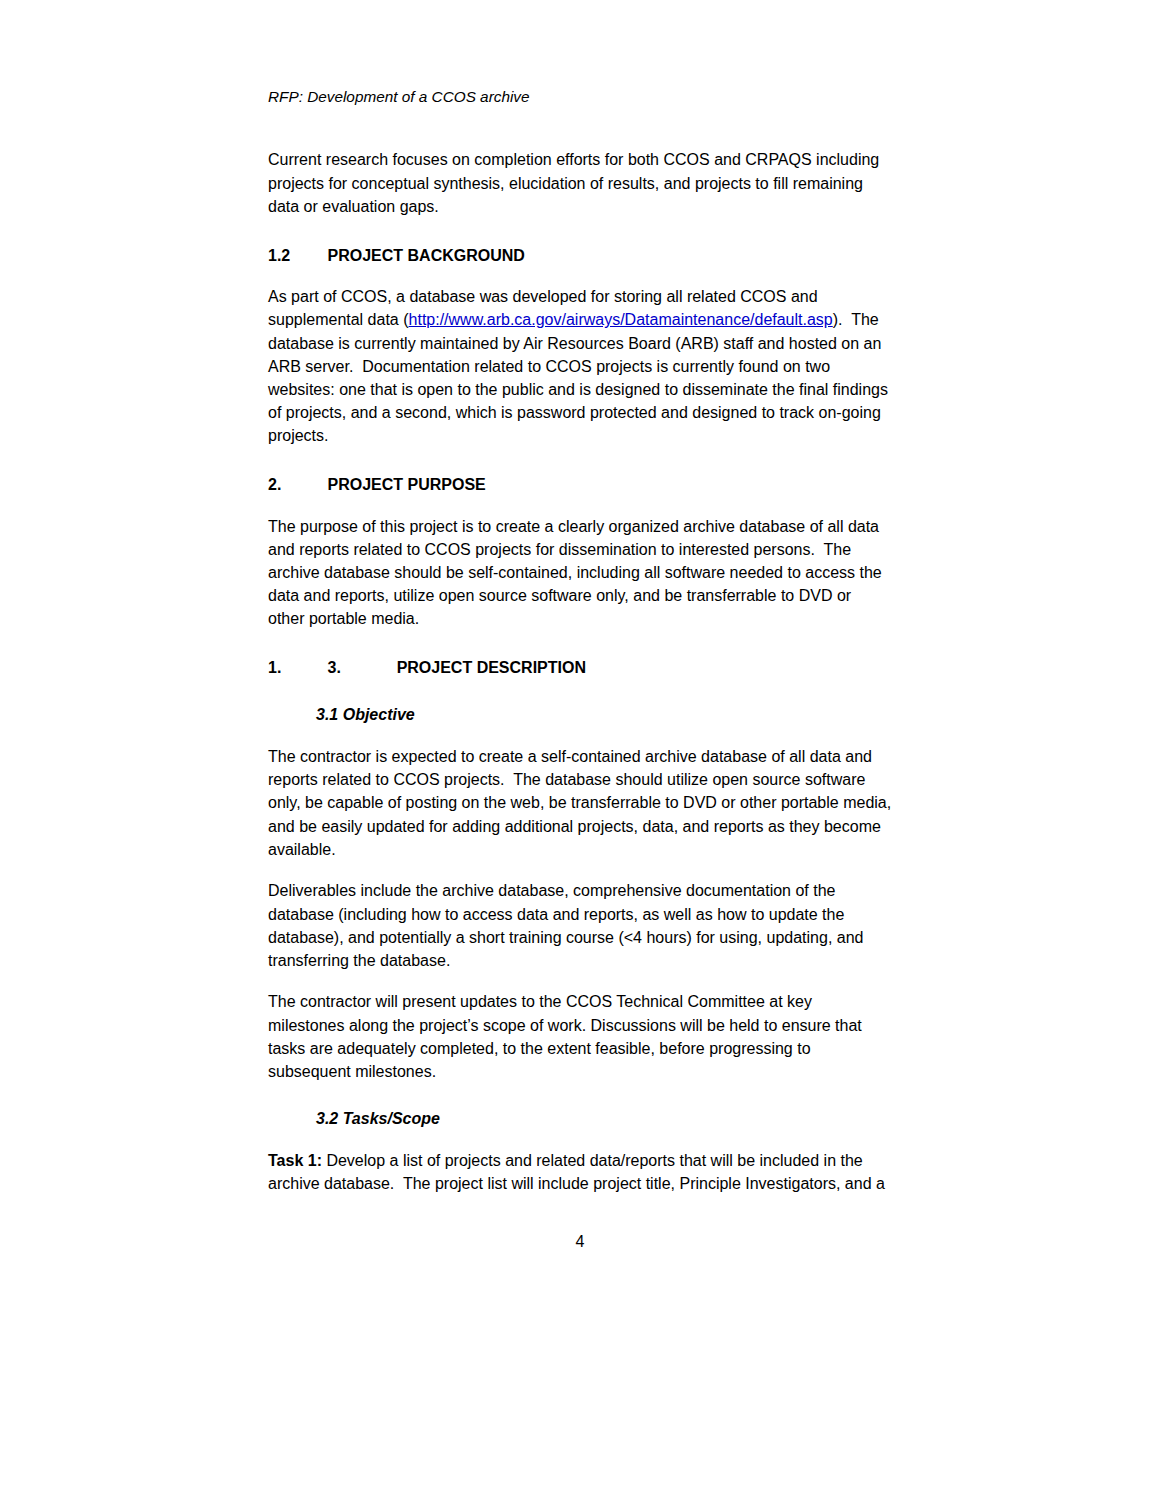RFP: Development of a CCOS archive
Current research focuses on completion efforts for both CCOS and CRPAQS including projects for conceptual synthesis, elucidation of results, and projects to fill remaining data or evaluation gaps.
1.2 PROJECT BACKGROUND
As part of CCOS, a database was developed for storing all related CCOS and supplemental data (http://www.arb.ca.gov/airways/Datamaintenance/default.asp). The database is currently maintained by Air Resources Board (ARB) staff and hosted on an ARB server. Documentation related to CCOS projects is currently found on two websites: one that is open to the public and is designed to disseminate the final findings of projects, and a second, which is password protected and designed to track on-going projects.
2. PROJECT PURPOSE
The purpose of this project is to create a clearly organized archive database of all data and reports related to CCOS projects for dissemination to interested persons. The archive database should be self-contained, including all software needed to access the data and reports, utilize open source software only, and be transferrable to DVD or other portable media.
1. 3. PROJECT DESCRIPTION
3.1 Objective
The contractor is expected to create a self-contained archive database of all data and reports related to CCOS projects. The database should utilize open source software only, be capable of posting on the web, be transferrable to DVD or other portable media, and be easily updated for adding additional projects, data, and reports as they become available.
Deliverables include the archive database, comprehensive documentation of the database (including how to access data and reports, as well as how to update the database), and potentially a short training course (<4 hours) for using, updating, and transferring the database.
The contractor will present updates to the CCOS Technical Committee at key milestones along the project’s scope of work. Discussions will be held to ensure that tasks are adequately completed, to the extent feasible, before progressing to subsequent milestones.
3.2 Tasks/Scope
Task 1: Develop a list of projects and related data/reports that will be included in the archive database. The project list will include project title, Principle Investigators, and a
4